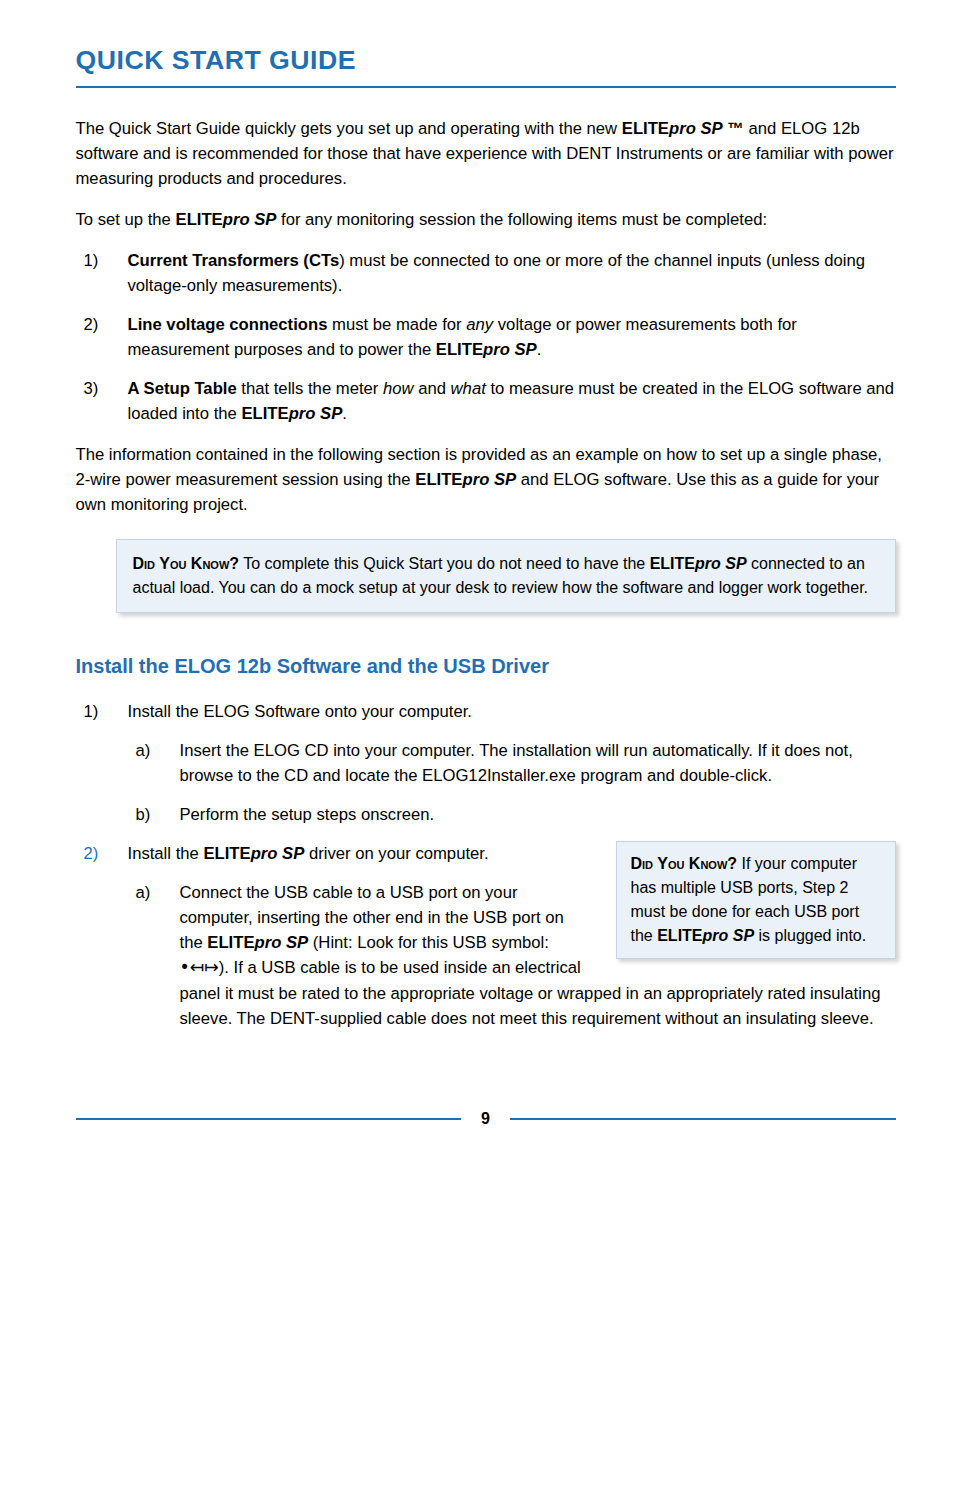QUICK START GUIDE
The Quick Start Guide quickly gets you set up and operating with the new ELITEpro SP ™ and ELOG 12b software and is recommended for those that have experience with DENT Instruments or are familiar with power measuring products and procedures.
To set up the ELITEpro SP for any monitoring session the following items must be completed:
Current Transformers (CTs) must be connected to one or more of the channel inputs (unless doing voltage-only measurements).
Line voltage connections must be made for any voltage or power measurements both for measurement purposes and to power the ELITEpro SP.
A Setup Table that tells the meter how and what to measure must be created in the ELOG software and loaded into the ELITEpro SP.
The information contained in the following section is provided as an example on how to set up a single phase, 2-wire power measurement session using the ELITEpro SP and ELOG software. Use this as a guide for your own monitoring project.
Did You Know? To complete this Quick Start you do not need to have the ELITEpro SP connected to an actual load. You can do a mock setup at your desk to review how the software and logger work together.
Install the ELOG 12b Software and the USB Driver
Install the ELOG Software onto your computer.
Insert the ELOG CD into your computer. The installation will run automatically. If it does not, browse to the CD and locate the ELOG12Installer.exe program and double-click.
Perform the setup steps onscreen.
Install the ELITEpro SP driver on your computer.
Did You Know? If your computer has multiple USB ports, Step 2 must be done for each USB port the ELITEpro SP is plugged into.
Connect the USB cable to a USB port on your computer, inserting the other end in the USB port on the ELITEpro SP (Hint: Look for this USB symbol: •↤↦). If a USB cable is to be used inside an electrical panel it must be rated to the appropriate voltage or wrapped in an appropriately rated insulating sleeve. The DENT-supplied cable does not meet this requirement without an insulating sleeve.
9